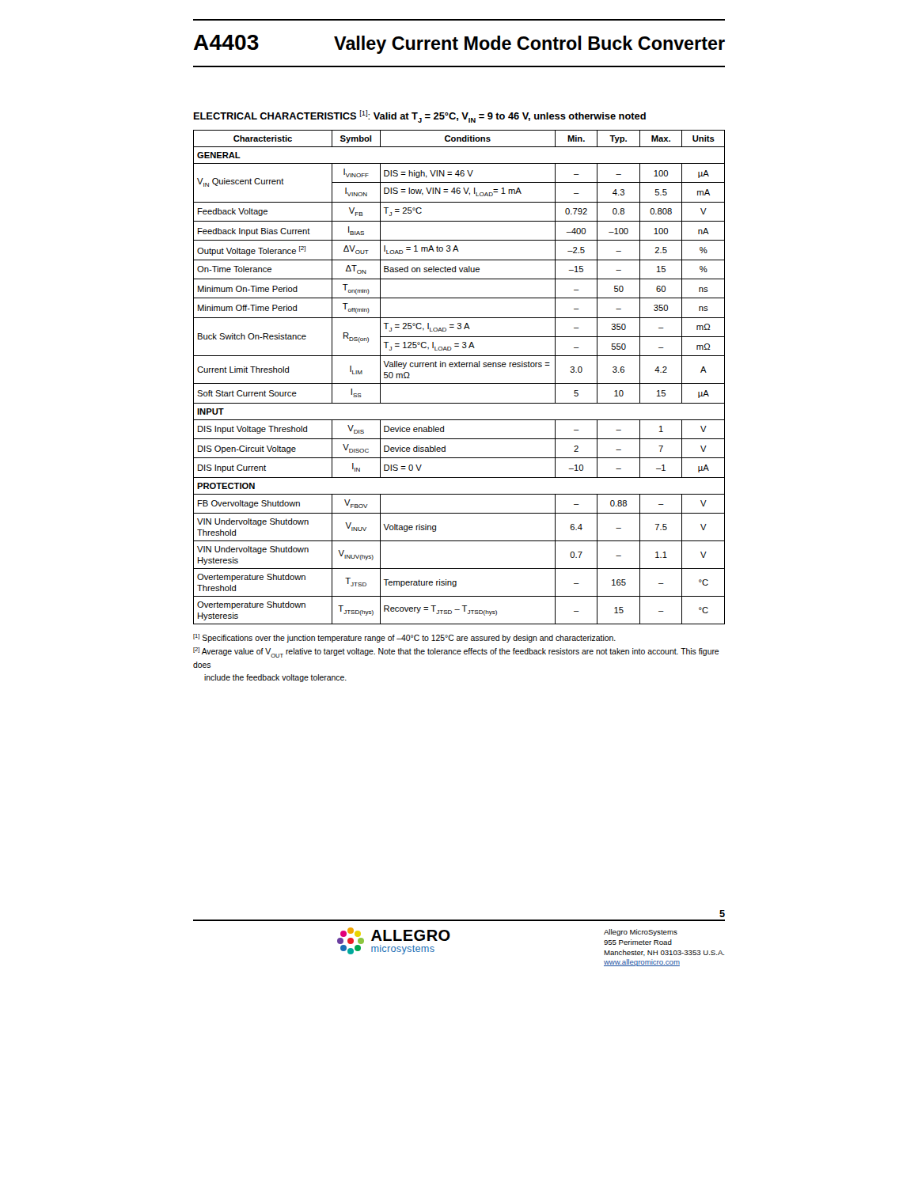A4403
Valley Current Mode Control Buck Converter
ELECTRICAL CHARACTERISTICS [1]: Valid at TJ = 25°C, VIN = 9 to 46 V, unless otherwise noted
| Characteristic | Symbol | Conditions | Min. | Typ. | Max. | Units |
| --- | --- | --- | --- | --- | --- | --- |
| GENERAL |
| V IN Quiescent Current | I VINOFF | DIS = high, VIN = 46 V | – | – | 100 | µA |
| I VINON | DIS = low, VIN = 46 V, I LOAD = 1 mA | – | 4.3 | 5.5 | mA |
| Feedback Voltage | V FB | T J = 25°C | 0.792 | 0.8 | 0.808 | V |
| Feedback Input Bias Current | I BIAS | | –400 | –100 | 100 | nA |
| Output Voltage Tolerance [2] | ΔV OUT | I LOAD = 1 mA to 3 A | –2.5 | – | 2.5 | % |
| On-Time Tolerance | ΔT ON | Based on selected value | –15 | – | 15 | % |
| Minimum On-Time Period | T on(min) | | – | 50 | 60 | ns |
| Minimum Off-Time Period | T off(min) | | – | – | 350 | ns |
| Buck Switch On-Resistance | R DS(on) | T J = 25°C, I LOAD = 3 A | – | 350 | – | mΩ |
| T J = 125°C, I LOAD = 3 A | – | 550 | – | mΩ |
| Current Limit Threshold | I LIM | Valley current in external sense resistors = 50 mΩ | 3.0 | 3.6 | 4.2 | A |
| Soft Start Current Source | I SS | | 5 | 10 | 15 | µA |
| INPUT |
| DIS Input Voltage Threshold | V DIS | Device enabled | – | – | 1 | V |
| DIS Open-Circuit Voltage | V DISOC | Device disabled | 2 | – | 7 | V |
| DIS Input Current | I IN | DIS = 0 V | –10 | – | –1 | µA |
| PROTECTION |
| FB Overvoltage Shutdown | V FBOV | | – | 0.88 | – | V |
| VIN Undervoltage Shutdown Threshold | V INUV | Voltage rising | 6.4 | – | 7.5 | V |
| VIN Undervoltage Shutdown Hysteresis | V INUV(hys) | | 0.7 | – | 1.1 | V |
| Overtemperature Shutdown Threshold | T JTSD | Temperature rising | – | 165 | – | °C |
| Overtemperature Shutdown Hysteresis | T JTSD(hys) | Recovery = T JTSD – T JTSD(hys) | – | 15 | – | °C |
[1] Specifications over the junction temperature range of –40°C to 125°C are assured by design and characterization.
[2] Average value of VOUT relative to target voltage. Note that the tolerance effects of the feedback resistors are not taken into account. This figure does
include the feedback voltage tolerance.
5
ALLEGRO
microsystems
Allegro MicroSystems
955 Perimeter Road
Manchester, NH 03103-3353 U.S.A.
www.allegromicro.com